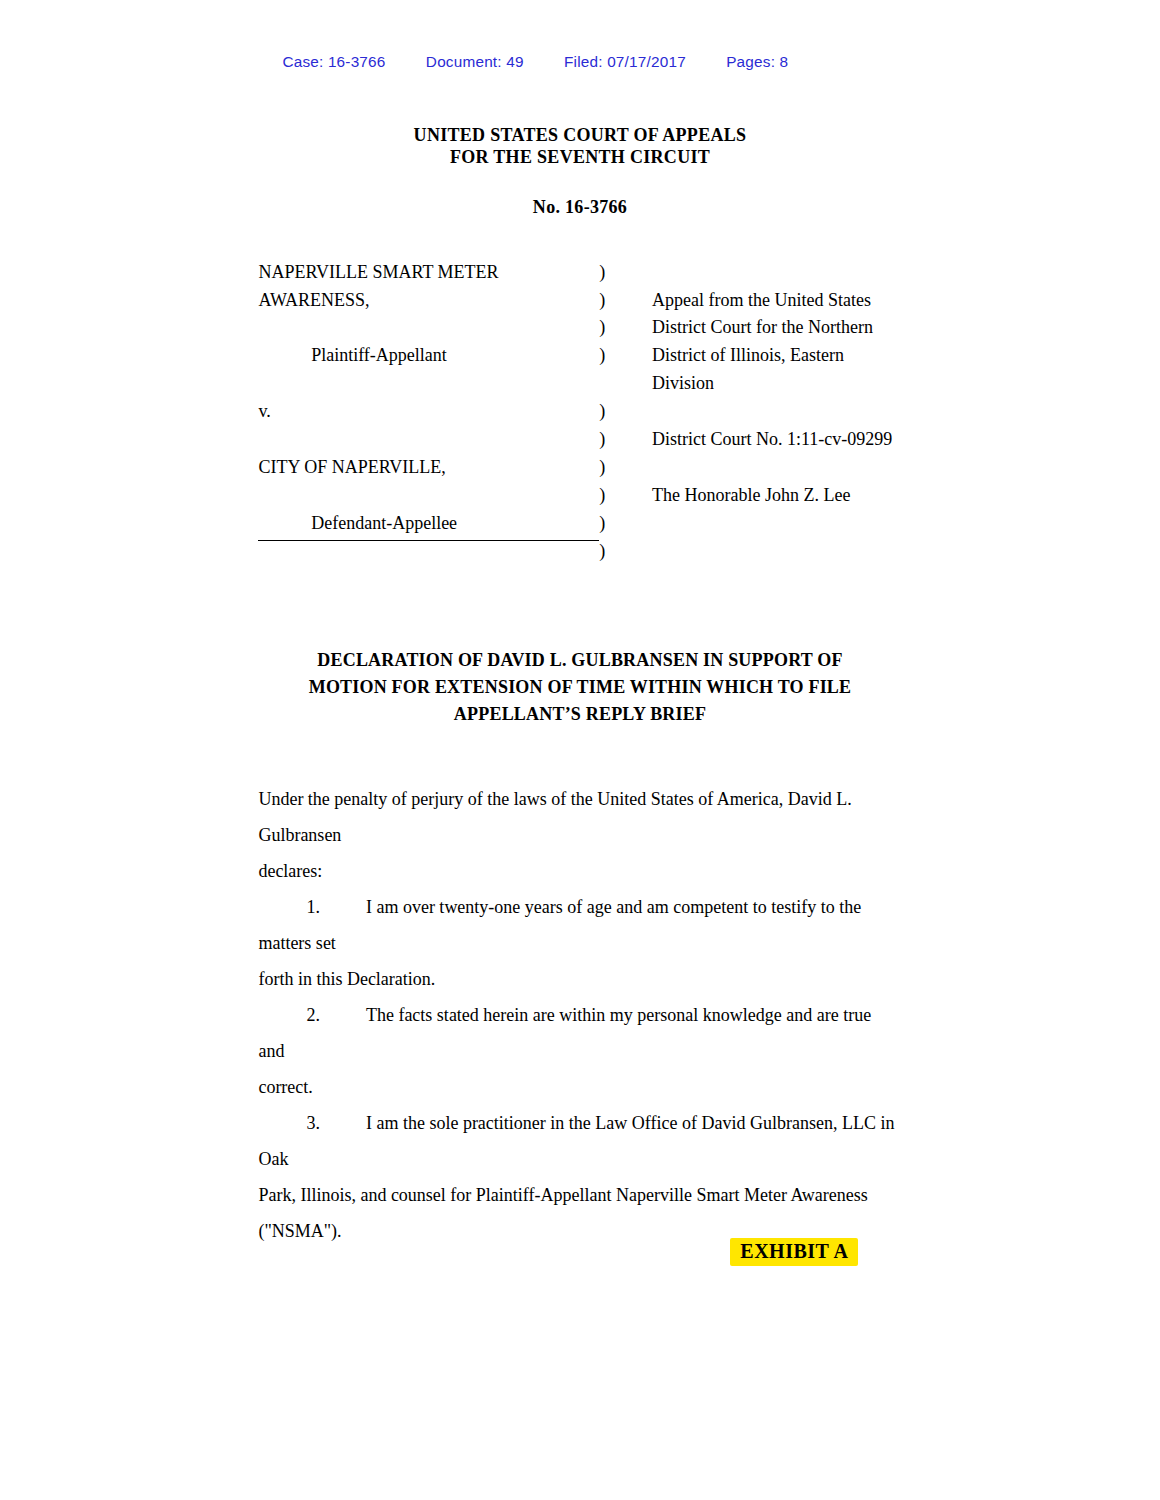Case: 16-3766 Document: 49 Filed: 07/17/2017 Pages: 8
UNITED STATES COURT OF APPEALS
FOR THE SEVENTH CIRCUIT
No. 16-3766
| NAPERVILLE SMART METER | ) | |
| AWARENESS, | ) | Appeal from the United States |
| | ) | District Court for the Northern |
| Plaintiff-Appellant | ) | District of Illinois, Eastern Division |
| v. | ) | |
| | ) | District Court No. 1:11-cv-09299 |
| CITY OF NAPERVILLE, | ) | |
| | ) | The Honorable John Z. Lee |
| Defendant-Appellee | ) | |
| | ) | |
DECLARATION OF DAVID L. GULBRANSEN IN SUPPORT OF
MOTION FOR EXTENSION OF TIME WITHIN WHICH TO FILE
APPELLANT’S REPLY BRIEF
Under the penalty of perjury of the laws of the United States of America, David L. Gulbransen
declares:
1. I am over twenty-one years of age and am competent to testify to the matters set
forth in this Declaration.
2. The facts stated herein are within my personal knowledge and are true and
correct.
3. I am the sole practitioner in the Law Office of David Gulbransen, LLC in Oak
Park, Illinois, and counsel for Plaintiff-Appellant Naperville Smart Meter Awareness ("NSMA").
EXHIBIT A